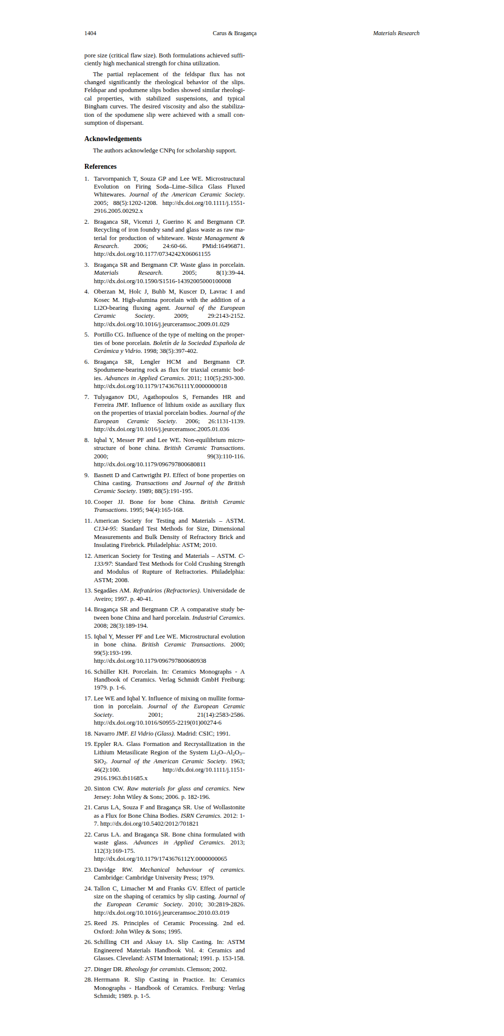1404 Carus & Bragança Materials Research
pore size (critical flaw size). Both formulations achieved sufficiently high mechanical strength for china utilization.
The partial replacement of the feldspar flux has not changed significantly the rheological behavior of the slips. Feldspar and spodumene slips bodies showed similar rheological properties, with stabilized suspensions, and typical Bingham curves. The desired viscosity and also the stabilization of the spodumene slip were achieved with a small consumption of dispersant.
Acknowledgements
The authors acknowledge CNPq for scholarship support.
References
Tarvornpanich T, Souza GP and Lee WE. Microstructural Evolution on Firing Soda–Lime–Silica Glass Fluxed Whitewares. Journal of the American Ceramic Society. 2005; 88(5):1202-1208. http://dx.doi.org/10.1111/j.1551-2916.2005.00292.x
Braganca SR, Vicenzi J, Guerino K and Bergmann CP. Recycling of iron foundry sand and glass waste as raw material for production of whiteware. Waste Management & Research. 2006; 24:60-66. PMid:16496871. http://dx.doi.org/10.1177/0734242X06061155
Bragança SR and Bergmann CP. Waste glass in porcelain. Materials Research. 2005; 8(1):39-44. http://dx.doi.org/10.1590/S1516-14392005000100008
Oberzan M, Holc J, Buhb M, Kuscer D, Lavrac I and Kosec M. High-alumina porcelain with the addition of a Li2O-bearing fluxing agent. Journal of the European Ceramic Society. 2009; 29:2143-2152. http://dx.doi.org/10.1016/j.jeurceramsoc.2009.01.029
Portillo CG. Influence of the type of melting on the properties of bone porcelain. Boletín de la Sociedad Española de Cerámica y Vidrio. 1998; 38(5):397-402.
Bragança SR, Lengler HCM and Bergmann CP. Spodumene-bearing rock as flux for triaxial ceramic bodies. Advances in Applied Ceramics. 2011; 110(5):293-300. http://dx.doi.org/10.1179/1743676111Y.0000000018
Tulyaganov DU, Agathopoulos S, Fernandes HR and Ferreira JMF. Influence of lithium oxide as auxiliary flux on the properties of triaxial porcelain bodies. Journal of the European Ceramic Society. 2006; 26:1131-1139. http://dx.doi.org/10.1016/j.jeurceramsoc.2005.01.036
Iqbal Y, Messer PF and Lee WE. Non-equilibrium microstructure of bone china. British Ceramic Transactions. 2000; 99(3):110-116. http://dx.doi.org/10.1179/096797800680811
Basnett D and Cartwrigtht PJ. Effect of bone properties on China casting. Transactions and Journal of the British Ceramic Society. 1989; 88(5):191-195.
Cooper JJ. Bone for bone China. British Ceramic Transactions. 1995; 94(4):165-168.
American Society for Testing and Materials – ASTM. C134-95: Standard Test Methods for Size, Dimensional Measurements and Bulk Density of Refractory Brick and Insulating Firebrick. Philadelphia: ASTM; 2010.
American Society for Testing and Materials – ASTM. C-133/97: Standard Test Methods for Cold Crushing Strength and Modulus of Rupture of Refractories. Philadelphia: ASTM; 2008.
Segadães AM. Refratários (Refractories). Universidade de Aveiro; 1997. p. 40-41.
Bragança SR and Bergmann CP. A comparative study between bone China and hard porcelain. Industrial Ceramics. 2008; 28(3):189-194.
Iqbal Y, Messer PF and Lee WE. Microstructural evolution in bone china. British Ceramic Transactions. 2000; 99(5):193-199. http://dx.doi.org/10.1179/096797800680938
Schüller KH. Porcelain. In: Ceramics Monographs - A Handbook of Ceramics. Verlag Schmidt GmbH Freiburg; 1979. p. 1-6.
Lee WE and Iqbal Y. Influence of mixing on mullite formation in porcelain. Journal of the European Ceramic Society. 2001; 21(14):2583-2586. http://dx.doi.org/10.1016/S0955-2219(01)00274-6
Navarro JMF. El Vidrio (Glass). Madrid: CSIC; 1991.
Eppler RA. Glass Formation and Recrystallization in the Lithium Metasilicate Region of the System Li2 O–Al2 O3–SiO2. Journal of the American Ceramic Society. 1963; 46(2):100. http://dx.doi.org/10.1111/j.1151-2916.1963.tb11685.x
Sinton CW. Raw materials for glass and ceramics. New Jersey: John Wiley & Sons; 2006. p. 182-196.
Carus LA, Souza F and Bragança SR. Use of Wollastonite as a Flux for Bone China Bodies. ISRN Ceramics. 2012: 1-7. http://dx.doi.org/10.5402/2012/701821
Carus LA. and Bragança SR. Bone china formulated with waste glass. Advances in Applied Ceramics. 2013; 112(3):169-175. http://dx.doi.org/10.1179/1743676112Y.0000000065
Davidge RW. Mechanical behaviour of ceramics. Cambridge: Cambridge University Press; 1979.
Tallon C, Limacher M and Franks GV. Effect of particle size on the shaping of ceramics by slip casting. Journal of the European Ceramic Society. 2010; 30:2819-2826. http://dx.doi.org/10.1016/j.jeurceramsoc.2010.03.019
Reed JS. Principles of Ceramic Processing. 2nd ed. Oxford: John Wiley & Sons; 1995.
Schilling CH and Aksay IA. Slip Casting. In: ASTM Engineered Materials Handbook Vol. 4: Ceramics and Glasses. Cleveland: ASTM International; 1991. p. 153-158.
Dinger DR. Rheology for ceramists. Clemson; 2002.
Herrmann R. Slip Casting in Practice. In: Ceramics Monographs - Handbook of Ceramics. Freiburg: Verlag Schmidt; 1989. p. 1-5.